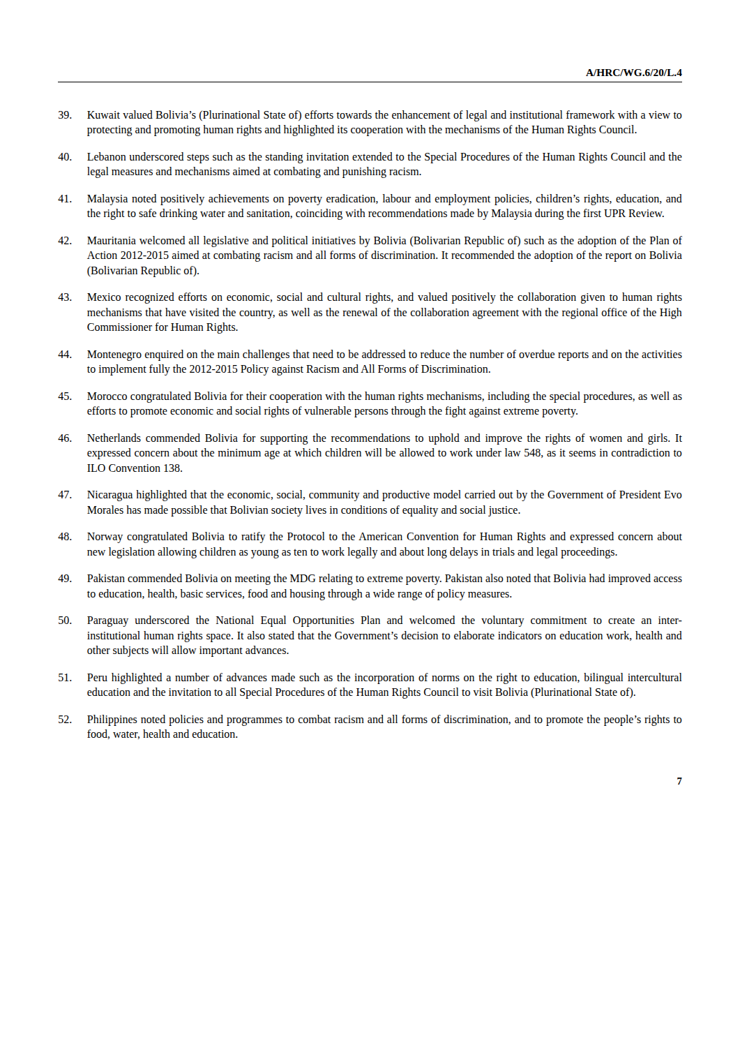A/HRC/WG.6/20/L.4
39.
Kuwait valued Bolivia’s (Plurinational State of) efforts towards the enhancement of legal and institutional framework with a view to protecting and promoting human rights and highlighted its cooperation with the mechanisms of the Human Rights Council.
40.
Lebanon underscored steps such as the standing invitation extended to the Special Procedures of the Human Rights Council and the legal measures and mechanisms aimed at combating and punishing racism.
41.
Malaysia noted positively achievements on poverty eradication, labour and employment policies, children’s rights, education, and the right to safe drinking water and sanitation, coinciding with recommendations made by Malaysia during the first UPR Review.
42.
Mauritania welcomed all legislative and political initiatives by Bolivia (Bolivarian Republic of) such as the adoption of the Plan of Action 2012-2015 aimed at combating racism and all forms of discrimination. It recommended the adoption of the report on Bolivia (Bolivarian Republic of).
43.
Mexico recognized efforts on economic, social and cultural rights, and valued positively the collaboration given to human rights mechanisms that have visited the country, as well as the renewal of the collaboration agreement with the regional office of the High Commissioner for Human Rights.
44.
Montenegro enquired on the main challenges that need to be addressed to reduce the number of overdue reports and on the activities to implement fully the 2012-2015 Policy against Racism and All Forms of Discrimination.
45.
Morocco congratulated Bolivia for their cooperation with the human rights mechanisms, including the special procedures, as well as efforts to promote economic and social rights of vulnerable persons through the fight against extreme poverty.
46.
Netherlands commended Bolivia for supporting the recommendations to uphold and improve the rights of women and girls. It expressed concern about the minimum age at which children will be allowed to work under law 548, as it seems in contradiction to ILO Convention 138.
47.
Nicaragua highlighted that the economic, social, community and productive model carried out by the Government of President Evo Morales has made possible that Bolivian society lives in conditions of equality and social justice.
48.
Norway congratulated Bolivia to ratify the Protocol to the American Convention for Human Rights and expressed concern about new legislation allowing children as young as ten to work legally and about long delays in trials and legal proceedings.
49.
Pakistan commended Bolivia on meeting the MDG relating to extreme poverty. Pakistan also noted that Bolivia had improved access to education, health, basic services, food and housing through a wide range of policy measures.
50.
Paraguay underscored the National Equal Opportunities Plan and welcomed the voluntary commitment to create an inter-institutional human rights space. It also stated that the Government’s decision to elaborate indicators on education work, health and other subjects will allow important advances.
51.
Peru highlighted a number of advances made such as the incorporation of norms on the right to education, bilingual intercultural education and the invitation to all Special Procedures of the Human Rights Council to visit Bolivia (Plurinational State of).
52.
Philippines noted policies and programmes to combat racism and all forms of discrimination, and to promote the people’s rights to food, water, health and education.
7